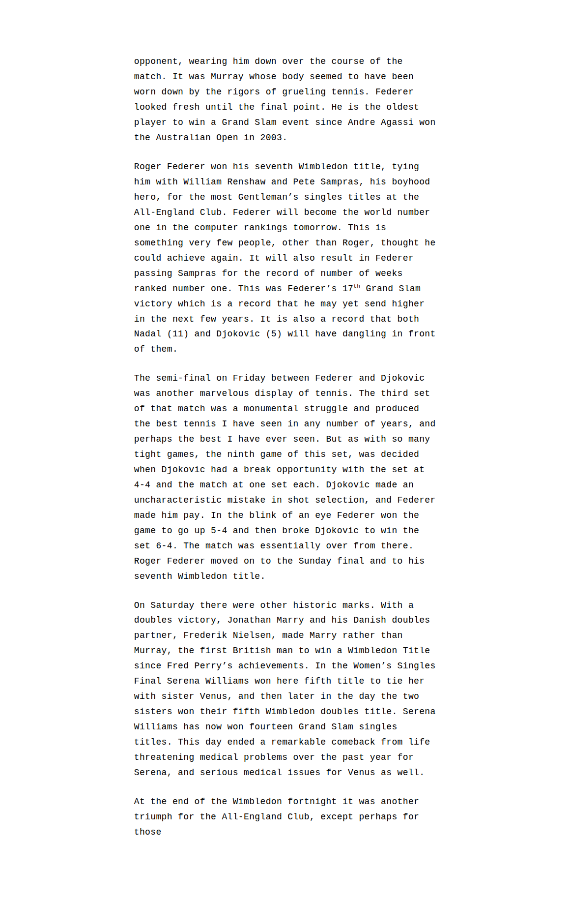opponent, wearing him down over the course of the match. It was Murray whose body seemed to have been worn down by the rigors of grueling tennis. Federer looked fresh until the final point. He is the oldest player to win a Grand Slam event since Andre Agassi won the Australian Open in 2003.
Roger Federer won his seventh Wimbledon title, tying him with William Renshaw and Pete Sampras, his boyhood hero, for the most Gentleman’s singles titles at the All-England Club. Federer will become the world number one in the computer rankings tomorrow. This is something very few people, other than Roger, thought he could achieve again. It will also result in Federer passing Sampras for the record of number of weeks ranked number one. This was Federer’s 17th Grand Slam victory which is a record that he may yet send higher in the next few years. It is also a record that both Nadal (11) and Djokovic (5) will have dangling in front of them.
The semi-final on Friday between Federer and Djokovic was another marvelous display of tennis. The third set of that match was a monumental struggle and produced the best tennis I have seen in any number of years, and perhaps the best I have ever seen. But as with so many tight games, the ninth game of this set, was decided when Djokovic had a break opportunity with the set at 4-4 and the match at one set each. Djokovic made an uncharacteristic mistake in shot selection, and Federer made him pay. In the blink of an eye Federer won the game to go up 5-4 and then broke Djokovic to win the set 6-4. The match was essentially over from there. Roger Federer moved on to the Sunday final and to his seventh Wimbledon title.
On Saturday there were other historic marks. With a doubles victory, Jonathan Marry and his Danish doubles partner, Frederik Nielsen, made Marry rather than Murray, the first British man to win a Wimbledon Title since Fred Perry’s achievements. In the Women’s Singles Final Serena Williams won here fifth title to tie her with sister Venus, and then later in the day the two sisters won their fifth Wimbledon doubles title. Serena Williams has now won fourteen Grand Slam singles titles. This day ended a remarkable comeback from life threatening medical problems over the past year for Serena, and serious medical issues for Venus as well.
At the end of the Wimbledon fortnight it was another triumph for the All-England Club, except perhaps for those